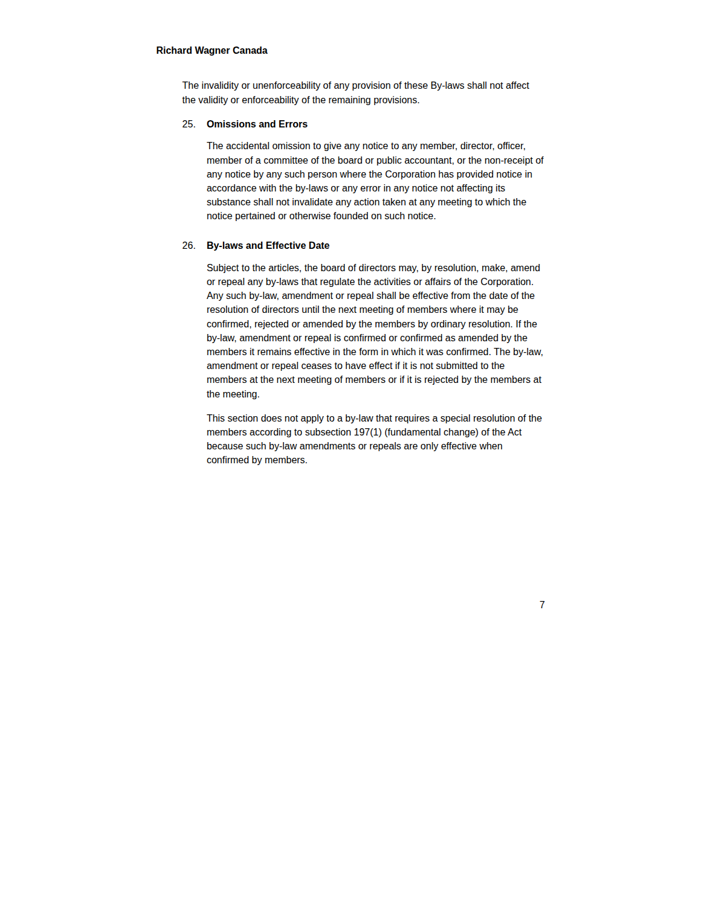Richard Wagner Canada
The invalidity or unenforceability of any provision of these By-laws shall not affect the validity or enforceability of the remaining provisions.
25.
Omissions and Errors
The accidental omission to give any notice to any member, director, officer, member of a committee of the board or public accountant, or the non-receipt of any notice by any such person where the Corporation has provided notice in accordance with the by-laws or any error in any notice not affecting its substance shall not invalidate any action taken at any meeting to which the notice pertained or otherwise founded on such notice.
26.
By-laws and Effective Date
Subject to the articles, the board of directors may, by resolution, make, amend or repeal any by-laws that regulate the activities or affairs of the Corporation. Any such by-law, amendment or repeal shall be effective from the date of the resolution of directors until the next meeting of members where it may be confirmed, rejected or amended by the members by ordinary resolution. If the by-law, amendment or repeal is confirmed or confirmed as amended by the members it remains effective in the form in which it was confirmed. The by-law, amendment or repeal ceases to have effect if it is not submitted to the members at the next meeting of members or if it is rejected by the members at the meeting.
This section does not apply to a by-law that requires a special resolution of the members according to subsection 197(1) (fundamental change) of the Act because such by-law amendments or repeals are only effective when confirmed by members.
7